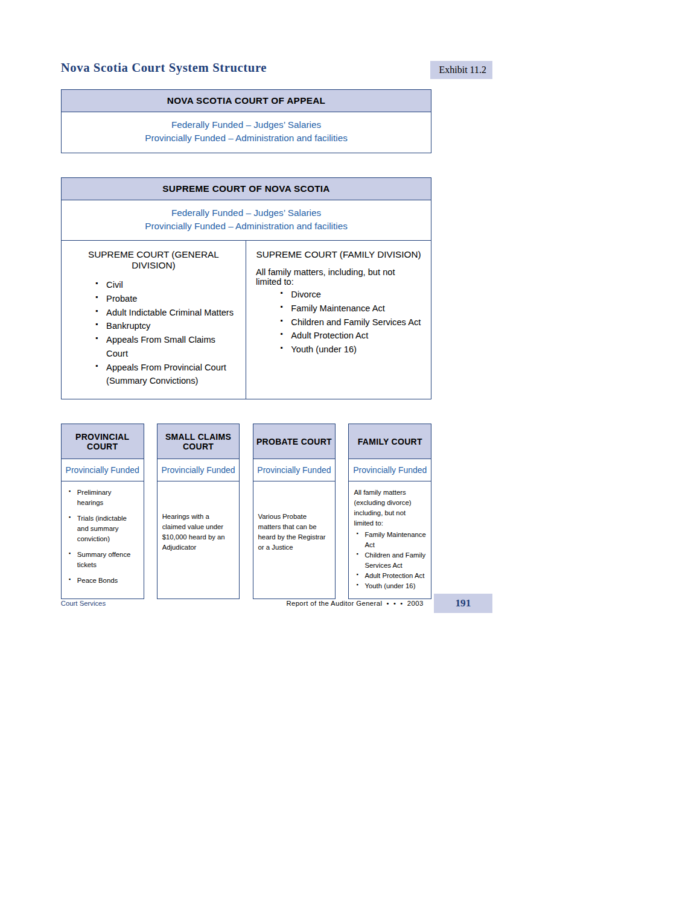Nova Scotia Court System Structure
Exhibit 11.2
NOVA SCOTIA COURT OF APPEAL
Federally Funded – Judges’ Salaries
Provincially Funded – Administration and facilities
SUPREME COURT OF NOVA SCOTIA
Federally Funded – Judges’ Salaries
Provincially Funded – Administration and facilities
SUPREME COURT (GENERAL DIVISION)
Civil
Probate
Adult Indictable Criminal Matters
Bankruptcy
Appeals From Small Claims Court
Appeals From Provincial Court (Summary Convictions)
SUPREME COURT (FAMILY DIVISION)
All family matters, including, but not limited to:
Divorce
Family Maintenance Act
Children and Family Services Act
Adult Protection Act
Youth (under 16)
PROVINCIAL COURT
Provincially Funded
Preliminary hearings
Trials (indictable and summary conviction)
Summary offence tickets
Peace Bonds
SMALL CLAIMS
COURT
Provincially Funded
Hearings with a claimed value under $10,000 heard by an Adjudicator
PROBATE COURT
Provincially Funded
Various Probate matters that can be heard by the Registrar or a Justice
FAMILY COURT
Provincially Funded
All family matters (excluding divorce) including, but not limited to:
Family Maintenance Act
Children and Family Services Act
Adult Protection Act
Youth (under 16)
Court Services
Report of the Auditor General • • • 2003
191